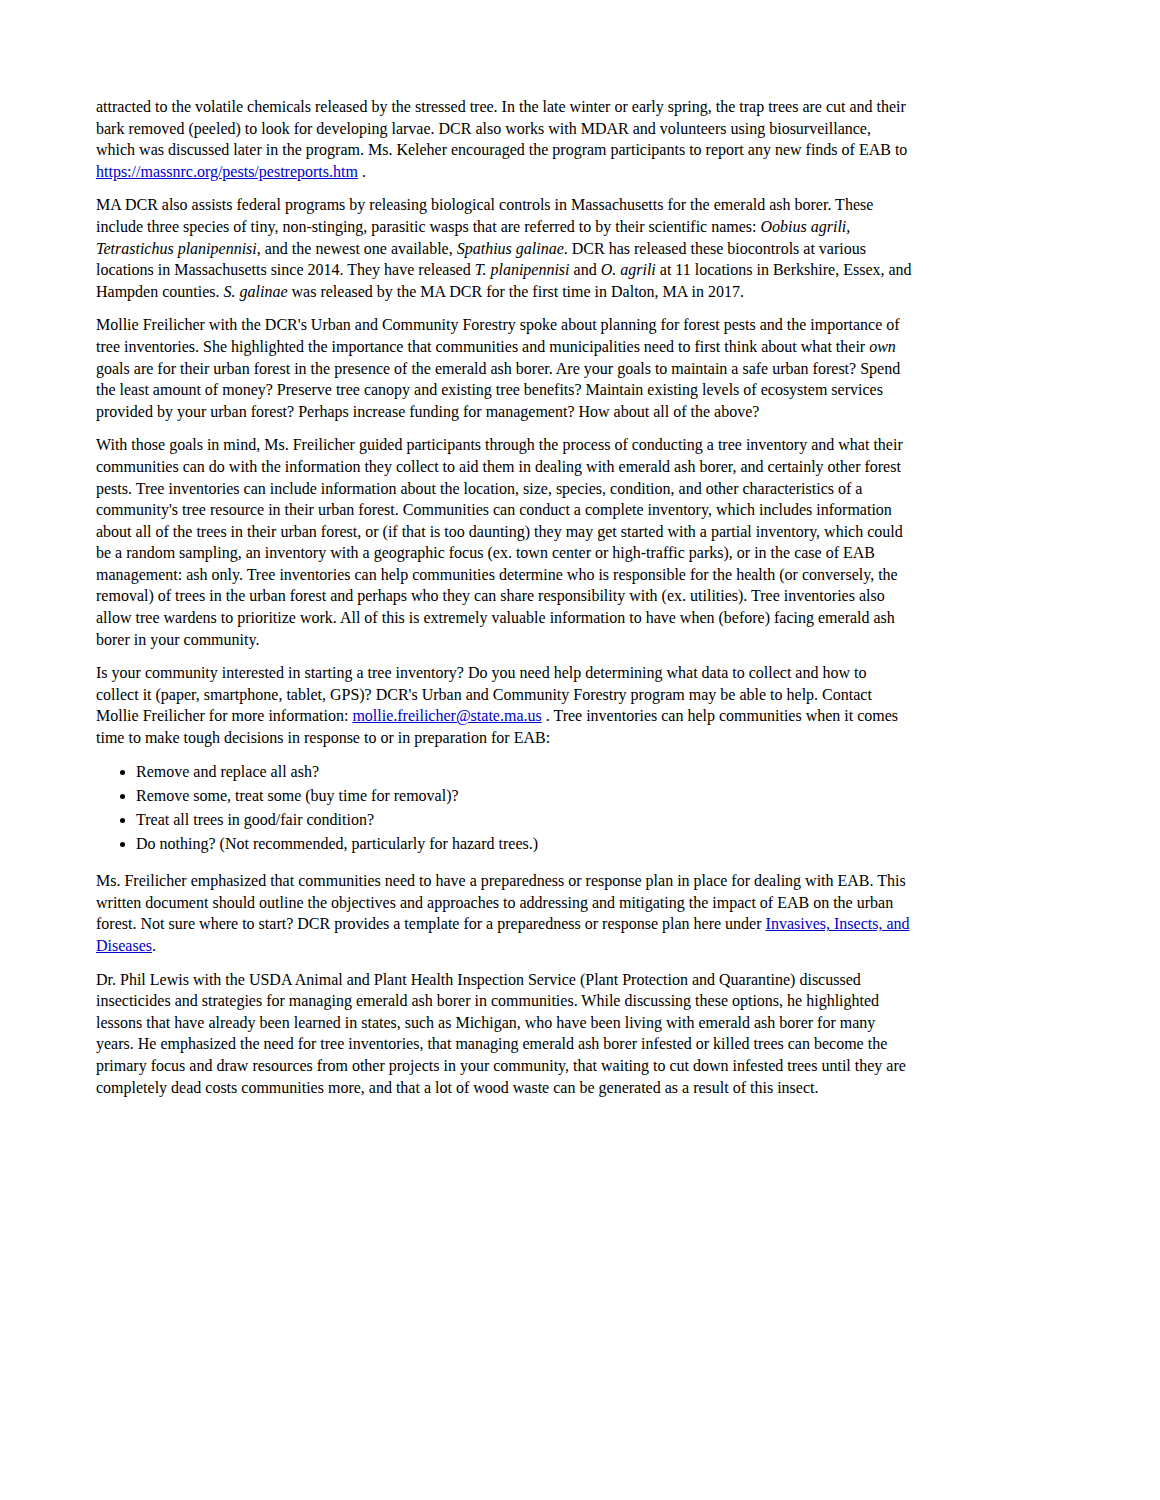attracted to the volatile chemicals released by the stressed tree. In the late winter or early spring, the trap trees are cut and their bark removed (peeled) to look for developing larvae. DCR also works with MDAR and volunteers using biosurveillance, which was discussed later in the program. Ms. Keleher encouraged the program participants to report any new finds of EAB to https://massnrc.org/pests/pestreports.htm .
MA DCR also assists federal programs by releasing biological controls in Massachusetts for the emerald ash borer. These include three species of tiny, non-stinging, parasitic wasps that are referred to by their scientific names: Oobius agrili, Tetrastichus planipennisi, and the newest one available, Spathius galinae. DCR has released these biocontrols at various locations in Massachusetts since 2014. They have released T. planipennisi and O. agrili at 11 locations in Berkshire, Essex, and Hampden counties. S. galinae was released by the MA DCR for the first time in Dalton, MA in 2017.
Mollie Freilicher with the DCR's Urban and Community Forestry spoke about planning for forest pests and the importance of tree inventories. She highlighted the importance that communities and municipalities need to first think about what their own goals are for their urban forest in the presence of the emerald ash borer. Are your goals to maintain a safe urban forest? Spend the least amount of money? Preserve tree canopy and existing tree benefits? Maintain existing levels of ecosystem services provided by your urban forest? Perhaps increase funding for management? How about all of the above?
With those goals in mind, Ms. Freilicher guided participants through the process of conducting a tree inventory and what their communities can do with the information they collect to aid them in dealing with emerald ash borer, and certainly other forest pests. Tree inventories can include information about the location, size, species, condition, and other characteristics of a community's tree resource in their urban forest. Communities can conduct a complete inventory, which includes information about all of the trees in their urban forest, or (if that is too daunting) they may get started with a partial inventory, which could be a random sampling, an inventory with a geographic focus (ex. town center or high-traffic parks), or in the case of EAB management: ash only. Tree inventories can help communities determine who is responsible for the health (or conversely, the removal) of trees in the urban forest and perhaps who they can share responsibility with (ex. utilities). Tree inventories also allow tree wardens to prioritize work. All of this is extremely valuable information to have when (before) facing emerald ash borer in your community.
Is your community interested in starting a tree inventory? Do you need help determining what data to collect and how to collect it (paper, smartphone, tablet, GPS)? DCR's Urban and Community Forestry program may be able to help. Contact Mollie Freilicher for more information: mollie.freilicher@state.ma.us . Tree inventories can help communities when it comes time to make tough decisions in response to or in preparation for EAB:
Remove and replace all ash?
Remove some, treat some (buy time for removal)?
Treat all trees in good/fair condition?
Do nothing? (Not recommended, particularly for hazard trees.)
Ms. Freilicher emphasized that communities need to have a preparedness or response plan in place for dealing with EAB. This written document should outline the objectives and approaches to addressing and mitigating the impact of EAB on the urban forest. Not sure where to start? DCR provides a template for a preparedness or response plan here under Invasives, Insects, and Diseases.
Dr. Phil Lewis with the USDA Animal and Plant Health Inspection Service (Plant Protection and Quarantine) discussed insecticides and strategies for managing emerald ash borer in communities. While discussing these options, he highlighted lessons that have already been learned in states, such as Michigan, who have been living with emerald ash borer for many years. He emphasized the need for tree inventories, that managing emerald ash borer infested or killed trees can become the primary focus and draw resources from other projects in your community, that waiting to cut down infested trees until they are completely dead costs communities more, and that a lot of wood waste can be generated as a result of this insect.